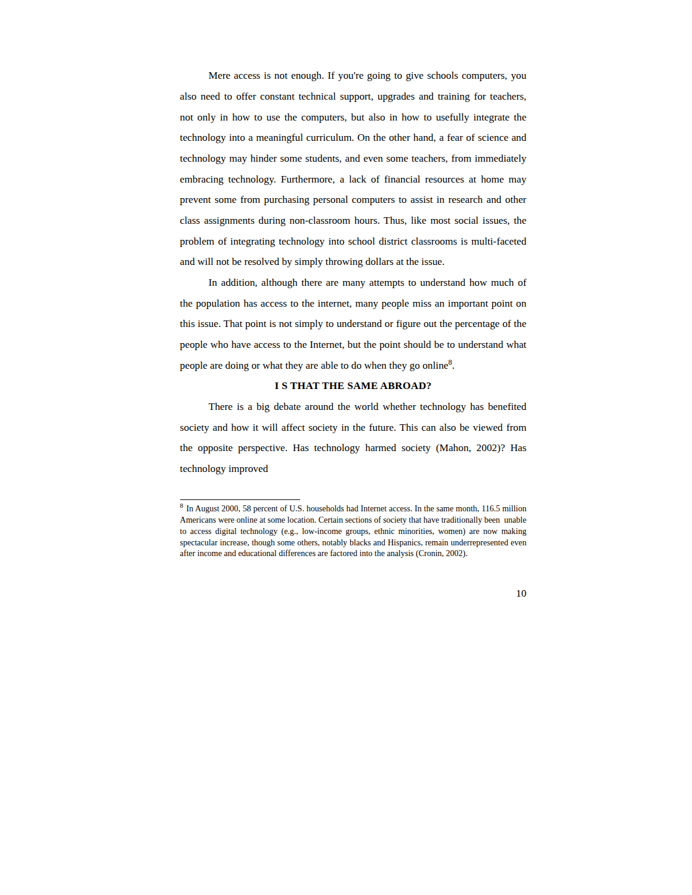Mere access is not enough. If you're going to give schools computers, you also need to offer constant technical support, upgrades and training for teachers, not only in how to use the computers, but also in how to usefully integrate the technology into a meaningful curriculum. On the other hand, a fear of science and technology may hinder some students, and even some teachers, from immediately embracing technology. Furthermore, a lack of financial resources at home may prevent some from purchasing personal computers to assist in research and other class assignments during non-classroom hours. Thus, like most social issues, the problem of integrating technology into school district classrooms is multi-faceted and will not be resolved by simply throwing dollars at the issue.
In addition, although there are many attempts to understand how much of the population has access to the internet, many people miss an important point on this issue. That point is not simply to understand or figure out the percentage of the people who have access to the Internet, but the point should be to understand what people are doing or what they are able to do when they go online8.
I S THAT THE SAME ABROAD?
There is a big debate around the world whether technology has benefited society and how it will affect society in the future. This can also be viewed from the opposite perspective. Has technology harmed society (Mahon, 2002)? Has technology improved
8 In August 2000, 58 percent of U.S. households had Internet access. In the same month, 116.5 million Americans were online at some location. Certain sections of society that have traditionally been unable to access digital technology (e.g., low-income groups, ethnic minorities, women) are now making spectacular increase, though some others, notably blacks and Hispanics, remain underrepresented even after income and educational differences are factored into the analysis (Cronin, 2002).
10